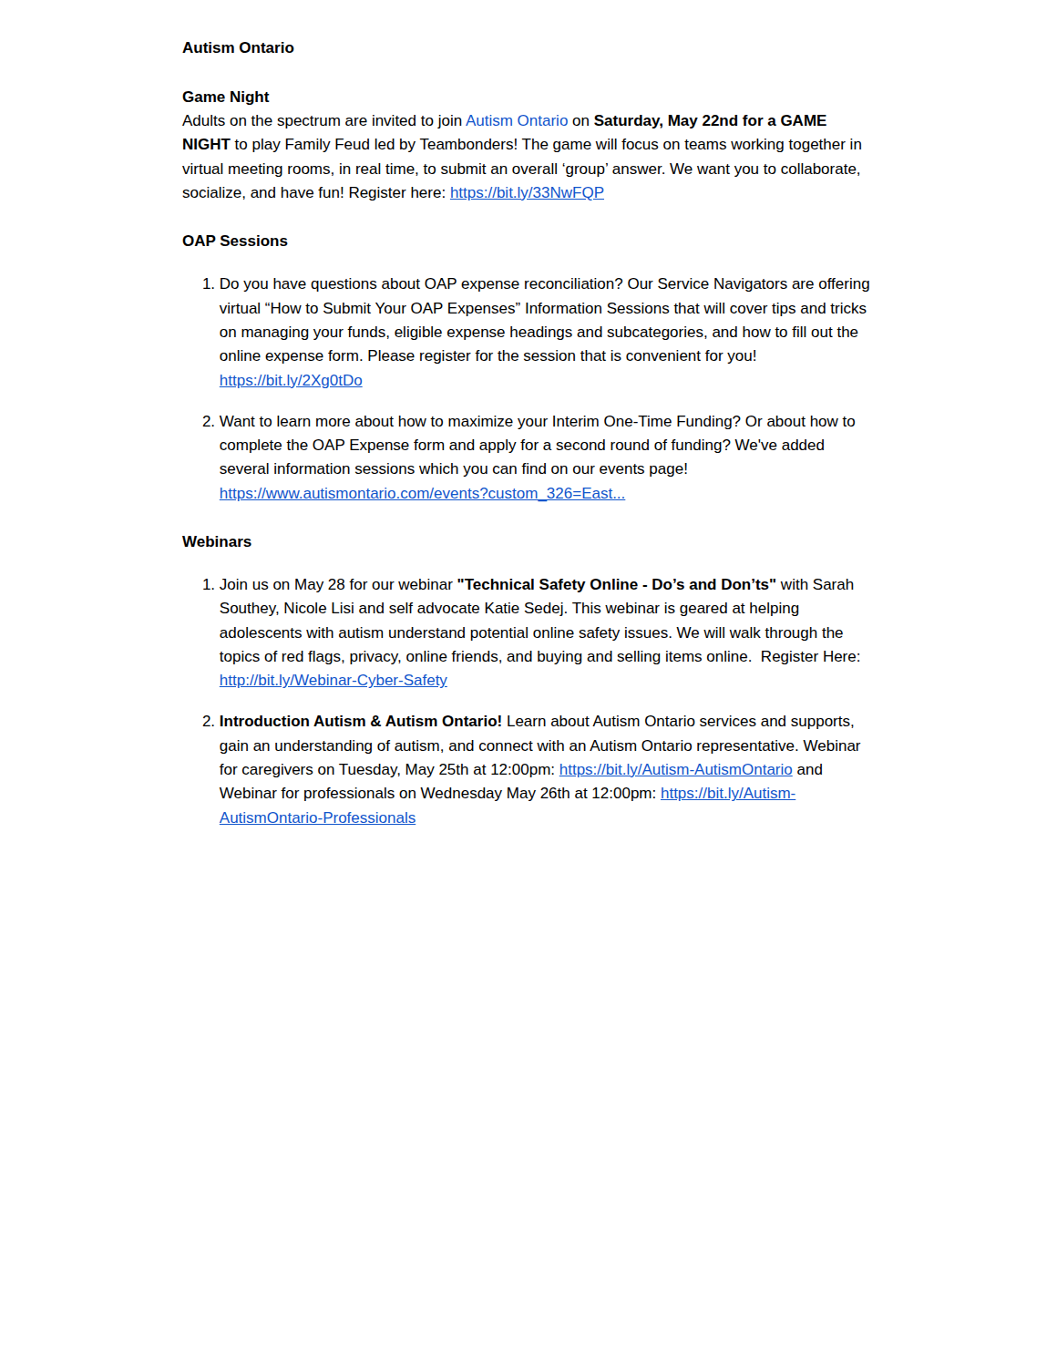Autism Ontario
Game Night
Adults on the spectrum are invited to join Autism Ontario on Saturday, May 22nd for a GAME NIGHT to play Family Feud led by Teambonders! The game will focus on teams working together in virtual meeting rooms, in real time, to submit an overall ‘group’ answer. We want you to collaborate, socialize, and have fun! Register here: https://bit.ly/33NwFQP
OAP Sessions
Do you have questions about OAP expense reconciliation? Our Service Navigators are offering virtual “How to Submit Your OAP Expenses” Information Sessions that will cover tips and tricks on managing your funds, eligible expense headings and subcategories, and how to fill out the online expense form. Please register for the session that is convenient for you! https://bit.ly/2Xg0tDo
Want to learn more about how to maximize your Interim One-Time Funding? Or about how to complete the OAP Expense form and apply for a second round of funding? We've added several information sessions which you can find on our events page! https://www.autismontario.com/events?custom_326=East...
Webinars
Join us on May 28 for our webinar "Technical Safety Online - Do’s and Don’ts" with Sarah Southey, Nicole Lisi and self advocate Katie Sedej. This webinar is geared at helping adolescents with autism understand potential online safety issues. We will walk through the topics of red flags, privacy, online friends, and buying and selling items online. Register Here: http://bit.ly/Webinar-Cyber-Safety
Introduction Autism & Autism Ontario! Learn about Autism Ontario services and supports, gain an understanding of autism, and connect with an Autism Ontario representative. Webinar for caregivers on Tuesday, May 25th at 12:00pm: https://bit.ly/Autism-AutismOntario and Webinar for professionals on Wednesday May 26th at 12:00pm: https://bit.ly/Autism-AutismOntario-Professionals